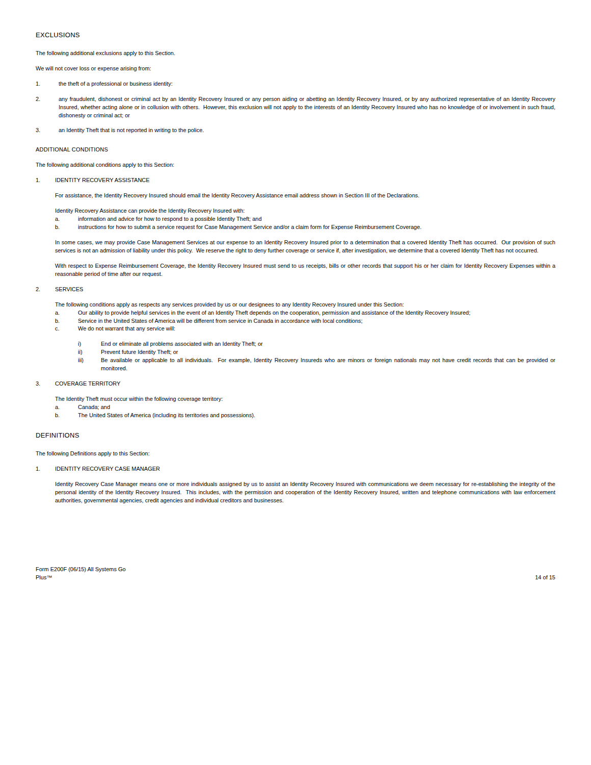EXCLUSIONS
The following additional exclusions apply to this Section.
We will not cover loss or expense arising from:
1.
the theft of a professional or business identity:
2.
any fraudulent, dishonest or criminal act by an Identity Recovery Insured or any person aiding or abetting an Identity Recovery Insured, or by any authorized representative of an Identity Recovery Insured, whether acting alone or in collusion with others. However, this exclusion will not apply to the interests of an Identity Recovery Insured who has no knowledge of or involvement in such fraud, dishonesty or criminal act; or
3.
an Identity Theft that is not reported in writing to the police.
ADDITIONAL CONDITIONS
The following additional conditions apply to this Section:
1.
IDENTITY RECOVERY ASSISTANCE
For assistance, the Identity Recovery Insured should email the Identity Recovery Assistance email address shown in Section III of the Declarations.
Identity Recovery Assistance can provide the Identity Recovery Insured with:
a.
information and advice for how to respond to a possible Identity Theft; and
b.
instructions for how to submit a service request for Case Management Service and/or a claim form for Expense Reimbursement Coverage.
In some cases, we may provide Case Management Services at our expense to an Identity Recovery Insured prior to a determination that a covered Identity Theft has occurred. Our provision of such services is not an admission of liability under this policy. We reserve the right to deny further coverage or service if, after investigation, we determine that a covered Identity Theft has not occurred.
With respect to Expense Reimbursement Coverage, the Identity Recovery Insured must send to us receipts, bills or other records that support his or her claim for Identity Recovery Expenses within a reasonable period of time after our request.
2.
SERVICES
The following conditions apply as respects any services provided by us or our designees to any Identity Recovery Insured under this Section:
a.
Our ability to provide helpful services in the event of an Identity Theft depends on the cooperation, permission and assistance of the Identity Recovery Insured;
b.
Service in the United States of America will be different from service in Canada in accordance with local conditions;
c.
We do not warrant that any service will:
i)
End or eliminate all problems associated with an Identity Theft; or
ii)
Prevent future Identity Theft; or
iii)
Be available or applicable to all individuals. For example, Identity Recovery Insureds who are minors or foreign nationals may not have credit records that can be provided or monitored.
3.
COVERAGE TERRITORY
The Identity Theft must occur within the following coverage territory:
a.
Canada; and
b.
The United States of America (including its territories and possessions).
DEFINITIONS
The following Definitions apply to this Section:
1.
IDENTITY RECOVERY CASE MANAGER
Identity Recovery Case Manager means one or more individuals assigned by us to assist an Identity Recovery Insured with communications we deem necessary for re-establishing the integrity of the personal identity of the Identity Recovery Insured. This includes, with the permission and cooperation of the Identity Recovery Insured, written and telephone communications with law enforcement authorities, governmental agencies, credit agencies and individual creditors and businesses.
Form E200F (06/15) All Systems Go
Plus™
14 of 15